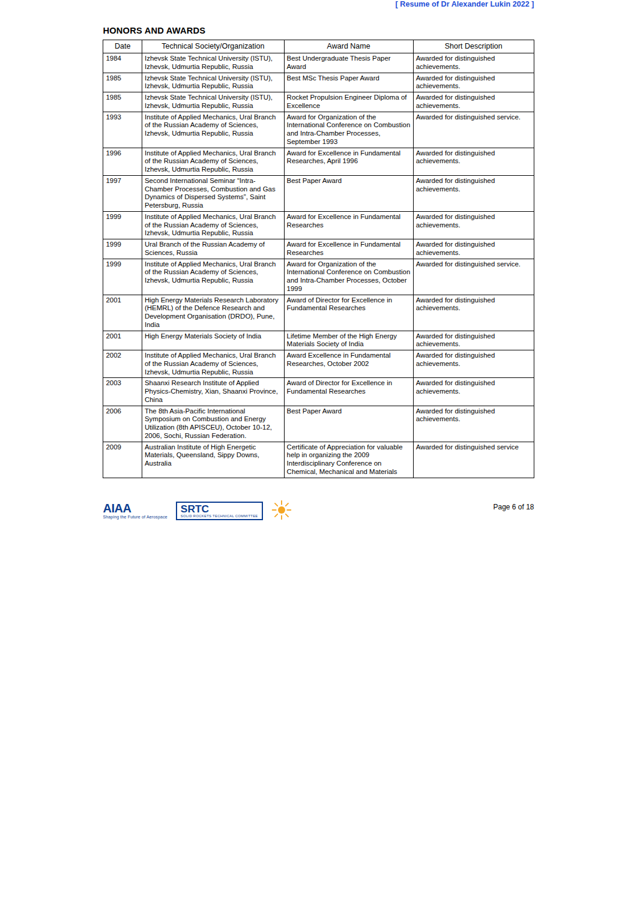[ Resume of Dr Alexander Lukin 2022 ]
HONORS AND AWARDS
| Date | Technical Society/Organization | Award Name | Short Description |
| --- | --- | --- | --- |
| 1984 | Izhevsk State Technical University (ISTU), Izhevsk, Udmurtia Republic, Russia | Best Undergraduate Thesis Paper Award | Awarded for distinguished achievements. |
| 1985 | Izhevsk State Technical University (ISTU), Izhevsk, Udmurtia Republic, Russia | Best MSc Thesis Paper Award | Awarded for distinguished achievements. |
| 1985 | Izhevsk State Technical University (ISTU), Izhevsk, Udmurtia Republic, Russia | Rocket Propulsion Engineer Diploma of Excellence | Awarded for distinguished achievements. |
| 1993 | Institute of Applied Mechanics, Ural Branch of the Russian Academy of Sciences, Izhevsk, Udmurtia Republic, Russia | Award for Organization of the International Conference on Combustion and Intra-Chamber Processes, September 1993 | Awarded for distinguished service. |
| 1996 | Institute of Applied Mechanics, Ural Branch of the Russian Academy of Sciences, Izhevsk, Udmurtia Republic, Russia | Award for Excellence in Fundamental Researches, April 1996 | Awarded for distinguished achievements. |
| 1997 | Second International Seminar “Intra-Chamber Processes, Combustion and Gas Dynamics of Dispersed Systems”, Saint Petersburg, Russia | Best Paper Award | Awarded for distinguished achievements. |
| 1999 | Institute of Applied Mechanics, Ural Branch of the Russian Academy of Sciences, Izhevsk, Udmurtia Republic, Russia | Award for Excellence in Fundamental Researches | Awarded for distinguished achievements. |
| 1999 | Ural Branch of the Russian Academy of Sciences, Russia | Award for Excellence in Fundamental Researches | Awarded for distinguished achievements. |
| 1999 | Institute of Applied Mechanics, Ural Branch of the Russian Academy of Sciences, Izhevsk, Udmurtia Republic, Russia | Award for Organization of the International Conference on Combustion and Intra-Chamber Processes, October 1999 | Awarded for distinguished service. |
| 2001 | High Energy Materials Research Laboratory (HEMRL) of the Defence Research and Development Organisation (DRDO), Pune, India | Award of Director for Excellence in Fundamental Researches | Awarded for distinguished achievements. |
| 2001 | High Energy Materials Society of India | Lifetime Member of the High Energy Materials Society of India | Awarded for distinguished achievements. |
| 2002 | Institute of Applied Mechanics, Ural Branch of the Russian Academy of Sciences, Izhevsk, Udmurtia Republic, Russia | Award Excellence in Fundamental Researches, October 2002 | Awarded for distinguished achievements. |
| 2003 | Shaanxi Research Institute of Applied Physics-Chemistry, Xian, Shaanxi Province, China | Award of Director for Excellence in Fundamental Researches | Awarded for distinguished achievements. |
| 2006 | The 8th Asia-Pacific International Symposium on Combustion and Energy Utilization (8th APISCEU), October 10-12, 2006, Sochi, Russian Federation. | Best Paper Award | Awarded for distinguished achievements. |
| 2009 | Australian Institute of High Energetic Materials, Queensland, Sippy Downs, Australia | Certificate of Appreciation for valuable help in organizing the 2009 Interdisciplinary Conference on Chemical, Mechanical and Materials | Awarded for distinguished service |
AIAA Shaping the Future of Aerospace
SRTC SOLID ROCKETS TECHNICAL COMMITTEE
Page 6 of 18